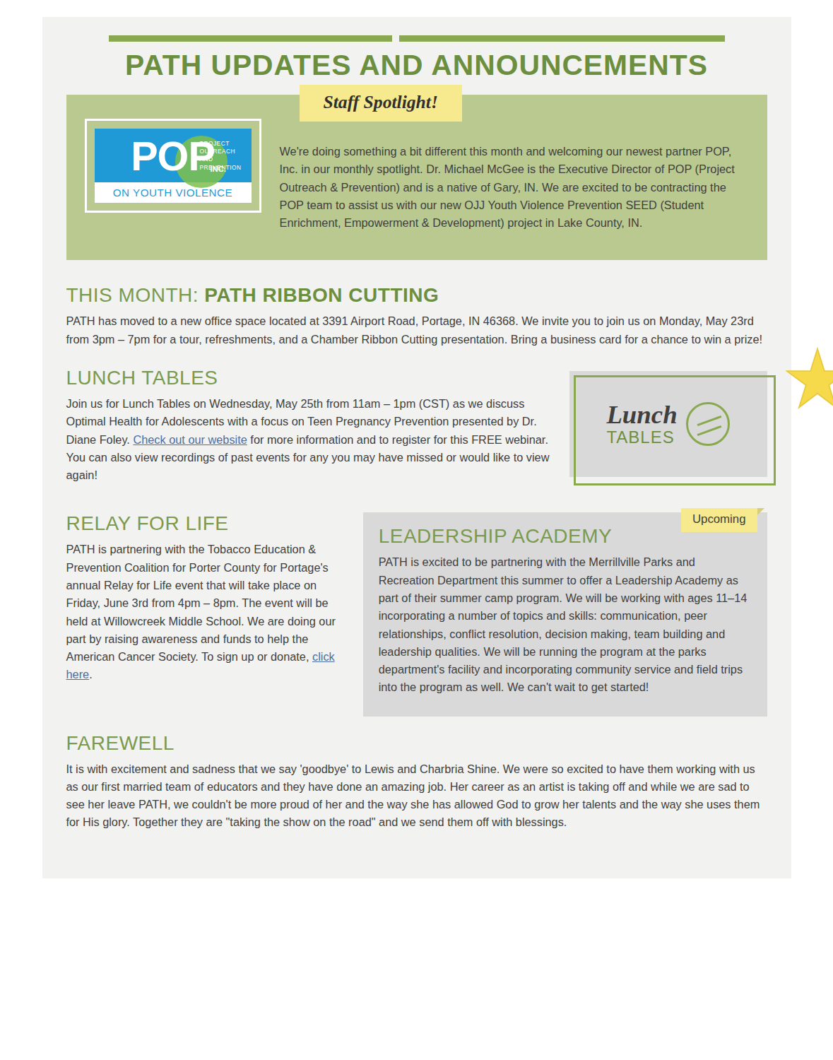PATH Updates and Announcements
Staff Spotlight!
PROJECT
OUTREACH
AND
PREVENTION
POPINC.
ON YOUTH VIOLENCE
We're doing something a bit different this month and welcoming our newest partner POP, Inc. in our monthly spotlight. Dr. Michael McGee is the Executive Director of POP (Project Outreach & Prevention) and is a native of Gary, IN. We are excited to be contracting the POP team to assist us with our new OJJ Youth Violence Prevention SEED (Student Enrichment, Empowerment & Development) project in Lake County, IN.
This Month: PATH Ribbon Cutting
PATH has moved to a new office space located at 3391 Airport Road, Portage, IN 46368. We invite you to join us on Monday, May 23rd from 3pm – 7pm for a tour, refreshments, and a Chamber Ribbon Cutting presentation. Bring a business card for a chance to win a prize!
Lunch Tables
Join us for Lunch Tables on Wednesday, May 25th from 11am – 1pm (CST) as we discuss Optimal Health for Adolescents with a focus on Teen Pregnancy Prevention presented by Dr. Diane Foley. Check out our website for more information and to register for this FREE webinar. You can also view recordings of past events for any you may have missed or would like to view again!
Lunch TABLES
Relay for Life
PATH is partnering with the Tobacco Education & Prevention Coalition for Porter County for Portage's annual Relay for Life event that will take place on Friday, June 3rd from 4pm – 8pm. The event will be held at Willowcreek Middle School. We are doing our part by raising awareness and funds to help the American Cancer Society. To sign up or donate, click here.
Upcoming
Leadership Academy
PATH is excited to be partnering with the Merrillville Parks and Recreation Department this summer to offer a Leadership Academy as part of their summer camp program. We will be working with ages 11–14 incorporating a number of topics and skills: communication, peer relationships, conflict resolution, decision making, team building and leadership qualities. We will be running the program at the parks department's facility and incorporating community service and field trips into the program as well. We can't wait to get started!
Farewell
It is with excitement and sadness that we say 'goodbye' to Lewis and Charbria Shine. We were so excited to have them working with us as our first married team of educators and they have done an amazing job. Her career as an artist is taking off and while we are sad to see her leave PATH, we couldn't be more proud of her and the way she has allowed God to grow her talents and the way she uses them for His glory. Together they are "taking the show on the road" and we send them off with blessings.